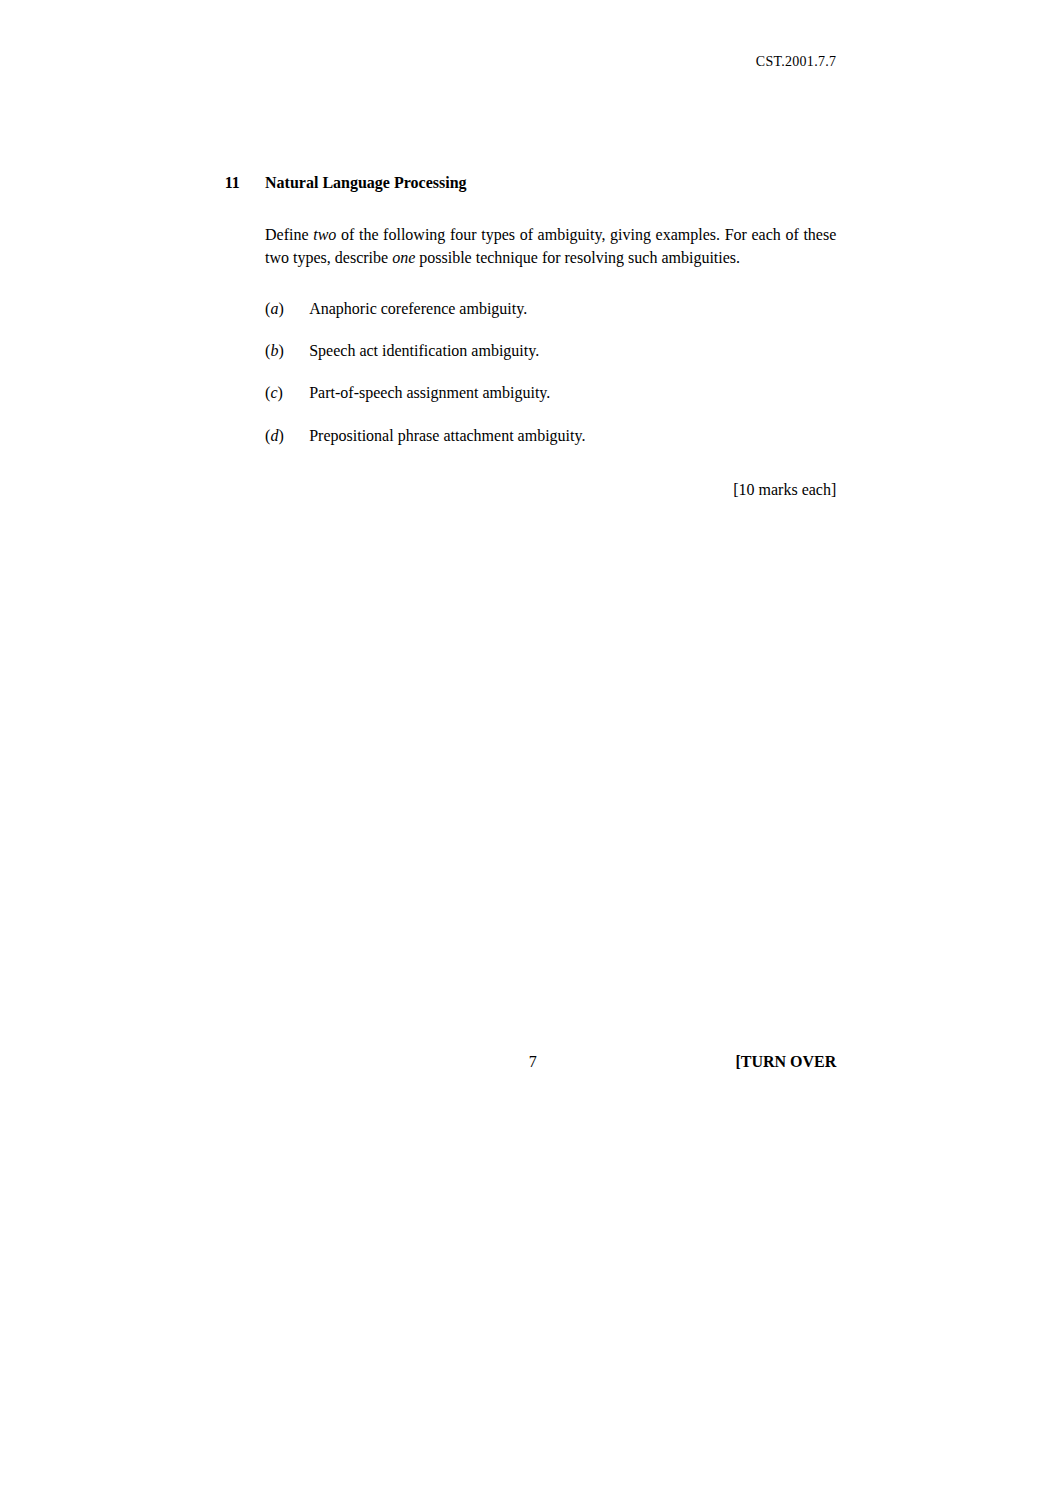CST.2001.7.7
11
Natural Language Processing
Define two of the following four types of ambiguity, giving examples. For each of these two types, describe one possible technique for resolving such ambiguities.
(a) Anaphoric coreference ambiguity.
(b) Speech act identification ambiguity.
(c) Part-of-speech assignment ambiguity.
(d) Prepositional phrase attachment ambiguity.
[10 marks each]
7
[TURN OVER